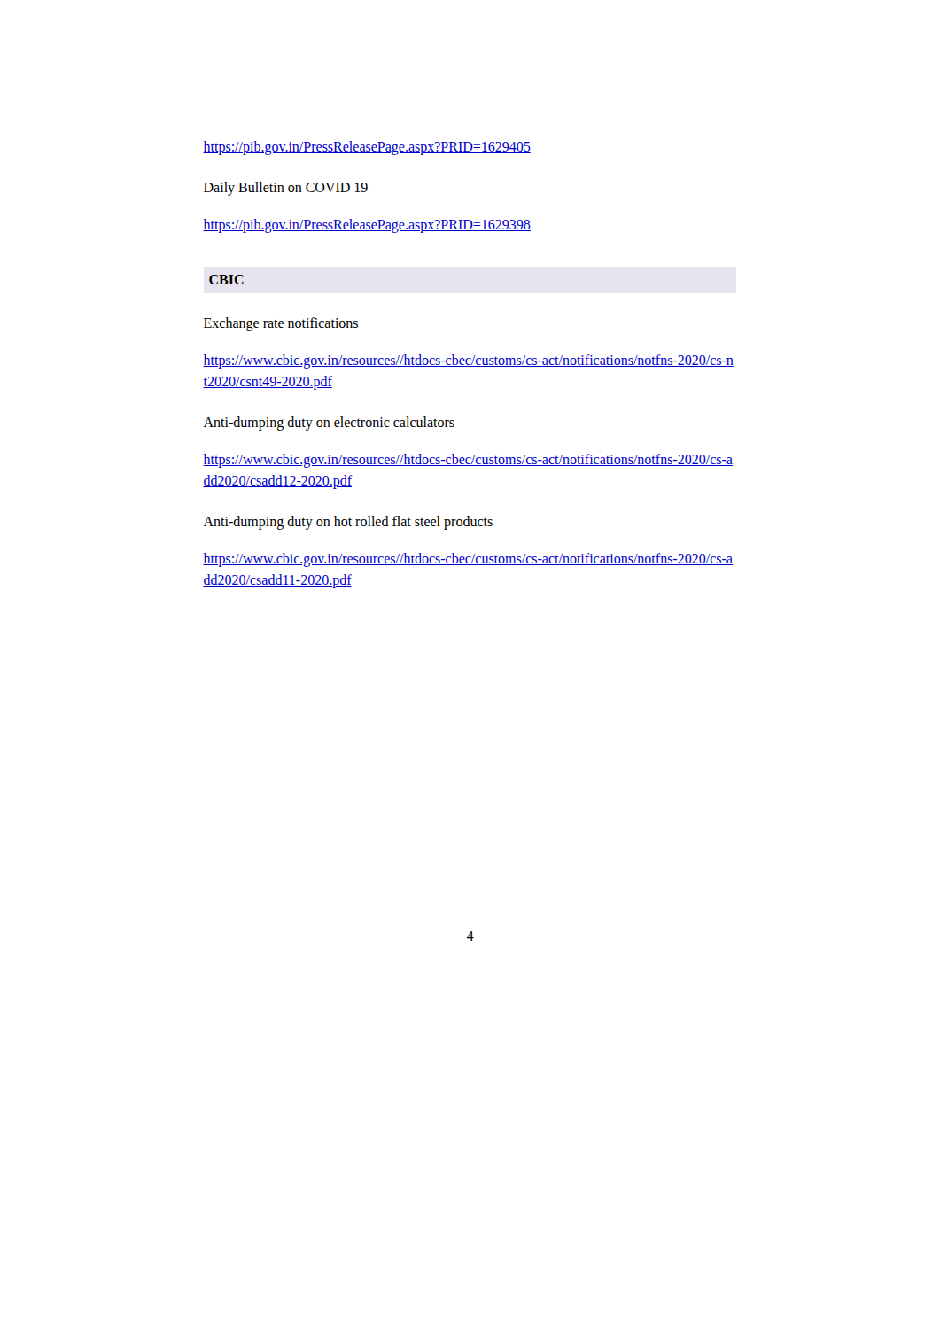https://pib.gov.in/PressReleasePage.aspx?PRID=1629405
Daily Bulletin on COVID 19
https://pib.gov.in/PressReleasePage.aspx?PRID=1629398
CBIC
Exchange rate notifications
https://www.cbic.gov.in/resources//htdocs-cbec/customs/cs-act/notifications/notfns-2020/cs-nt2020/csnt49-2020.pdf
Anti-dumping duty on electronic calculators
https://www.cbic.gov.in/resources//htdocs-cbec/customs/cs-act/notifications/notfns-2020/cs-add2020/csadd12-2020.pdf
Anti-dumping duty on hot rolled flat steel products
https://www.cbic.gov.in/resources//htdocs-cbec/customs/cs-act/notifications/notfns-2020/cs-add2020/csadd11-2020.pdf
4